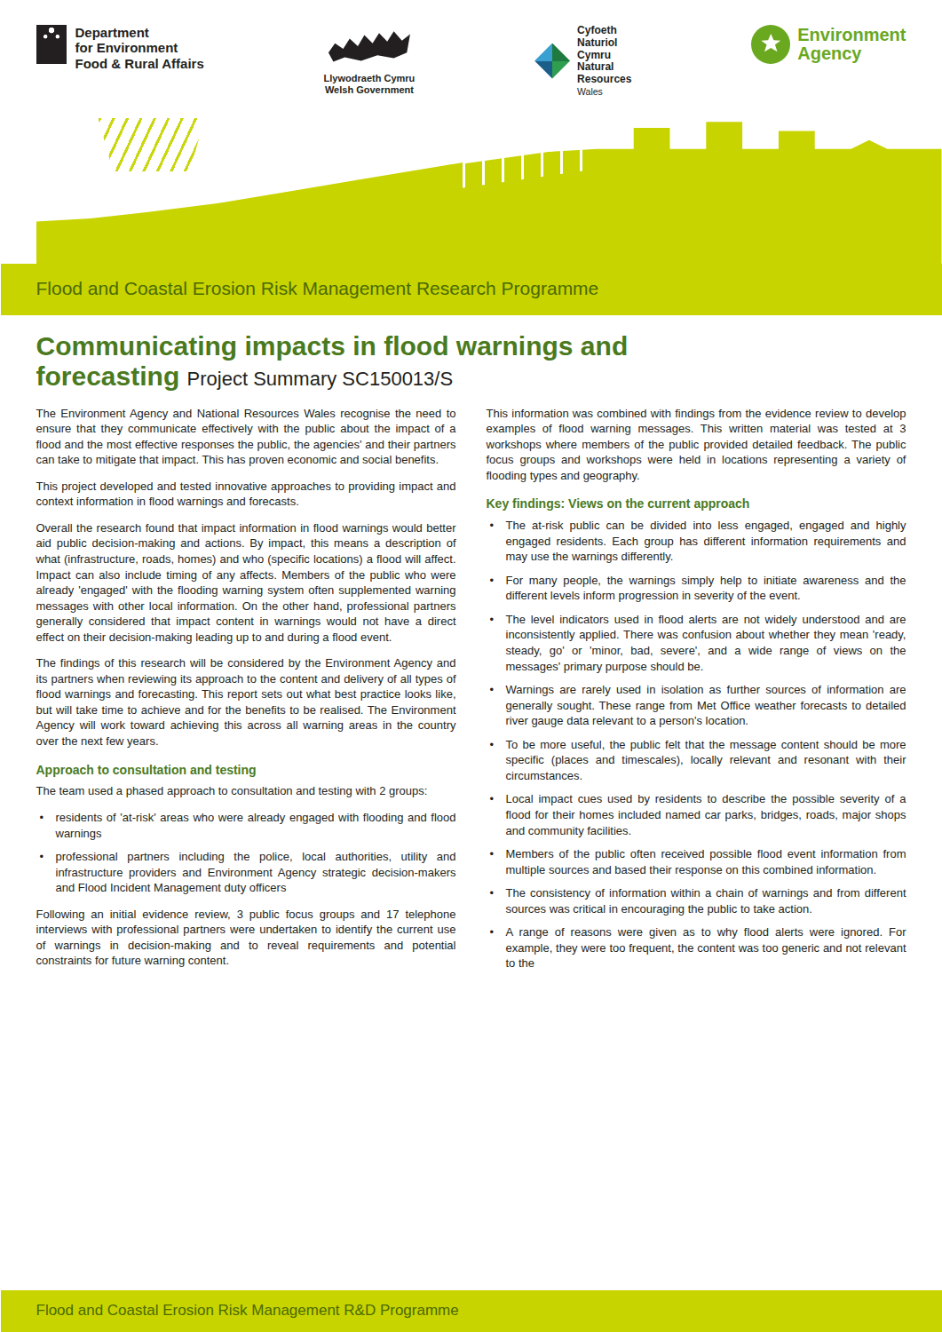Department
for Environment
Food & Rural Affairs
Llywodraeth Cymru
Welsh Government
Cyfoeth
Naturiol
Cymru Natural
Resources Wales
Environment
Agency
Flood and Coastal Erosion Risk Management Research Programme
Communicating impacts in flood warnings and
forecasting Project Summary SC150013/S
The Environment Agency and National Resources Wales recognise the need to ensure that they communicate effectively with the public about the impact of a flood and the most effective responses the public, the agencies' and their partners can take to mitigate that impact. This has proven economic and social benefits.
This project developed and tested innovative approaches to providing impact and context information in flood warnings and forecasts.
Overall the research found that impact information in flood warnings would better aid public decision-making and actions. By impact, this means a description of what (infrastructure, roads, homes) and who (specific locations) a flood will affect. Impact can also include timing of any affects. Members of the public who were already 'engaged' with the flooding warning system often supplemented warning messages with other local information. On the other hand, professional partners generally considered that impact content in warnings would not have a direct effect on their decision-making leading up to and during a flood event.
The findings of this research will be considered by the Environment Agency and its partners when reviewing its approach to the content and delivery of all types of flood warnings and forecasting. This report sets out what best practice looks like, but will take time to achieve and for the benefits to be realised. The Environment Agency will work toward achieving this across all warning areas in the country over the next few years.
Approach to consultation and testing
The team used a phased approach to consultation and testing with 2 groups:
residents of 'at-risk' areas who were already engaged with flooding and flood warnings
professional partners including the police, local authorities, utility and infrastructure providers and Environment Agency strategic decision-makers and Flood Incident Management duty officers
Following an initial evidence review, 3 public focus groups and 17 telephone interviews with professional partners were undertaken to identify the current use of warnings in decision-making and to reveal requirements and potential constraints for future warning content.
This information was combined with findings from the evidence review to develop examples of flood warning messages. This written material was tested at 3 workshops where members of the public provided detailed feedback. The public focus groups and workshops were held in locations representing a variety of flooding types and geography.
Key findings: Views on the current approach
The at-risk public can be divided into less engaged, engaged and highly engaged residents. Each group has different information requirements and may use the warnings differently.
For many people, the warnings simply help to initiate awareness and the different levels inform progression in severity of the event.
The level indicators used in flood alerts are not widely understood and are inconsistently applied. There was confusion about whether they mean 'ready, steady, go' or 'minor, bad, severe', and a wide range of views on the messages' primary purpose should be.
Warnings are rarely used in isolation as further sources of information are generally sought. These range from Met Office weather forecasts to detailed river gauge data relevant to a person's location.
To be more useful, the public felt that the message content should be more specific (places and timescales), locally relevant and resonant with their circumstances.
Local impact cues used by residents to describe the possible severity of a flood for their homes included named car parks, bridges, roads, major shops and community facilities.
Members of the public often received possible flood event information from multiple sources and based their response on this combined information.
The consistency of information within a chain of warnings and from different sources was critical in encouraging the public to take action.
A range of reasons were given as to why flood alerts were ignored. For example, they were too frequent, the content was too generic and not relevant to the
Flood and Coastal Erosion Risk Management R&D Programme